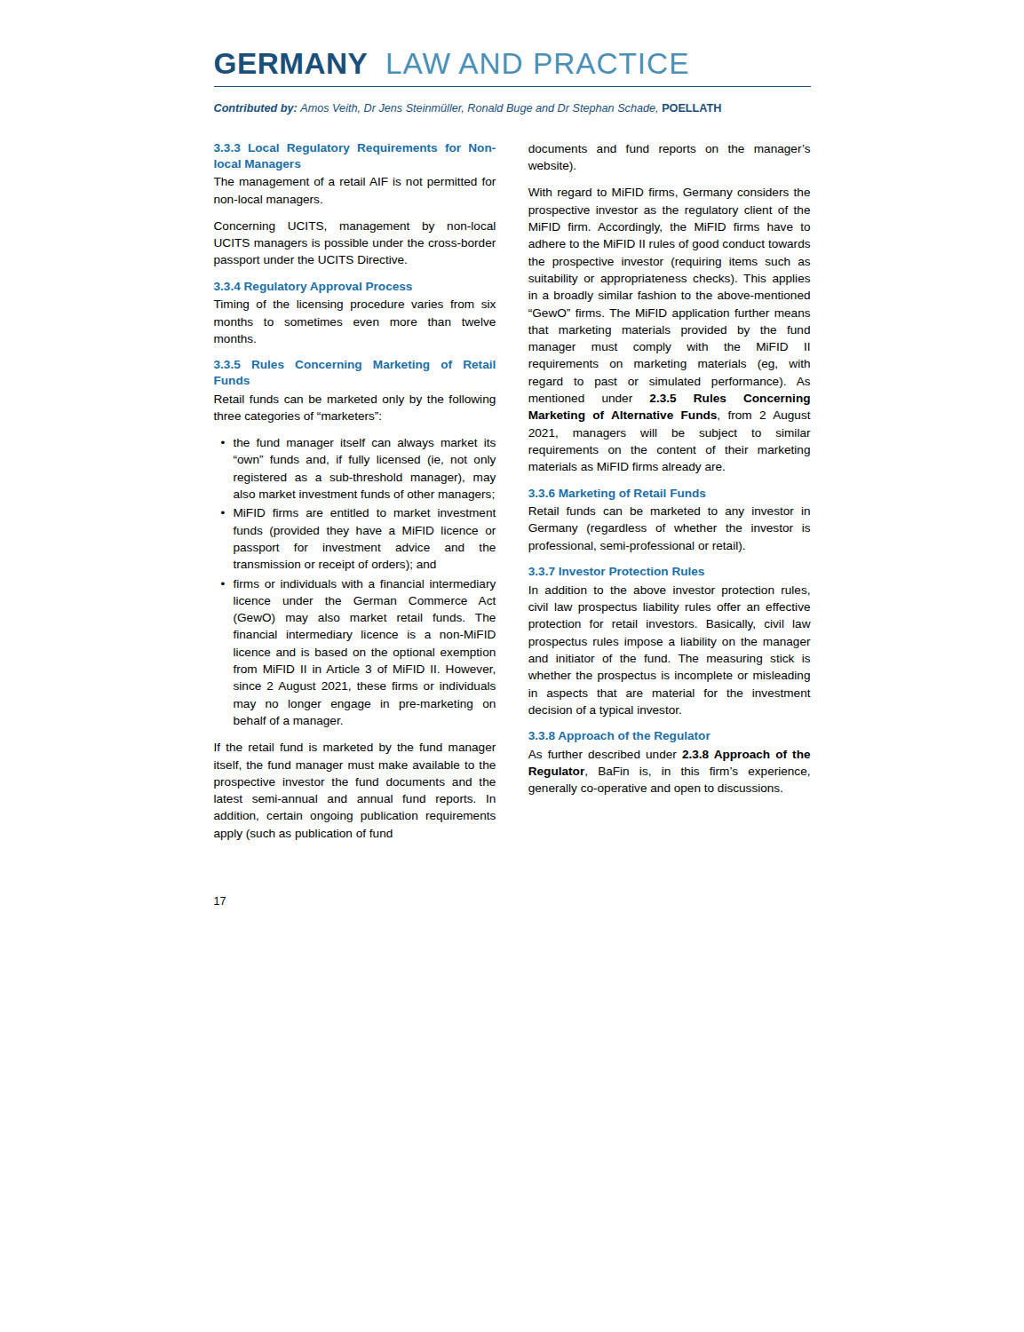GERMANY LAW AND PRACTICE
Contributed by: Amos Veith, Dr Jens Steinmüller, Ronald Buge and Dr Stephan Schade, POELLATH
3.3.3 Local Regulatory Requirements for Non-local Managers
The management of a retail AIF is not permitted for non-local managers.
Concerning UCITS, management by non-local UCITS managers is possible under the cross-border passport under the UCITS Directive.
3.3.4 Regulatory Approval Process
Timing of the licensing procedure varies from six months to sometimes even more than twelve months.
3.3.5 Rules Concerning Marketing of Retail Funds
Retail funds can be marketed only by the following three categories of “marketers”:
the fund manager itself can always market its “own” funds and, if fully licensed (ie, not only registered as a sub-threshold manager), may also market investment funds of other managers;
MiFID firms are entitled to market investment funds (provided they have a MiFID licence or passport for investment advice and the transmission or receipt of orders); and
firms or individuals with a financial intermediary licence under the German Commerce Act (GewO) may also market retail funds. The financial intermediary licence is a non-MiFID licence and is based on the optional exemption from MiFID II in Article 3 of MiFID II. However, since 2 August 2021, these firms or individuals may no longer engage in pre-marketing on behalf of a manager.
If the retail fund is marketed by the fund manager itself, the fund manager must make available to the prospective investor the fund documents and the latest semi-annual and annual fund reports. In addition, certain ongoing publication requirements apply (such as publication of fund
documents and fund reports on the manager’s website).
With regard to MiFID firms, Germany considers the prospective investor as the regulatory client of the MiFID firm. Accordingly, the MiFID firms have to adhere to the MiFID II rules of good conduct towards the prospective investor (requiring items such as suitability or appropriateness checks). This applies in a broadly similar fashion to the above-mentioned “GewO” firms. The MiFID application further means that marketing materials provided by the fund manager must comply with the MiFID II requirements on marketing materials (eg, with regard to past or simulated performance). As mentioned under 2.3.5 Rules Concerning Marketing of Alternative Funds, from 2 August 2021, managers will be subject to similar requirements on the content of their marketing materials as MiFID firms already are.
3.3.6 Marketing of Retail Funds
Retail funds can be marketed to any investor in Germany (regardless of whether the investor is professional, semi-professional or retail).
3.3.7 Investor Protection Rules
In addition to the above investor protection rules, civil law prospectus liability rules offer an effective protection for retail investors. Basically, civil law prospectus rules impose a liability on the manager and initiator of the fund. The measuring stick is whether the prospectus is incomplete or misleading in aspects that are material for the investment decision of a typical investor.
3.3.8 Approach of the Regulator
As further described under 2.3.8 Approach of the Regulator, BaFin is, in this firm’s experience, generally co-operative and open to discussions.
17